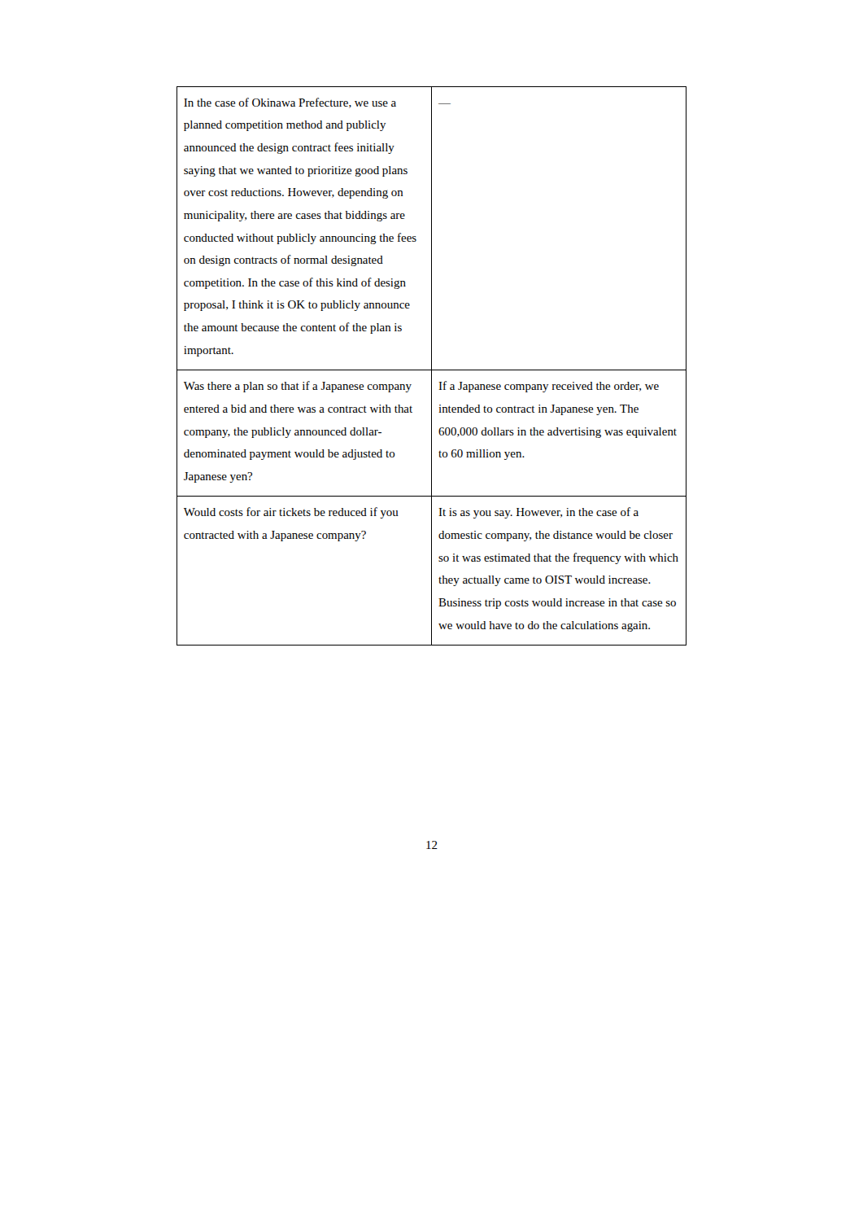| In the case of Okinawa Prefecture, we use a planned competition method and publicly announced the design contract fees initially saying that we wanted to prioritize good plans over cost reductions. However, depending on municipality, there are cases that biddings are conducted without publicly announcing the fees on design contracts of normal designated competition. In the case of this kind of design proposal, I think it is OK to publicly announce the amount because the content of the plan is important. | — |
| Was there a plan so that if a Japanese company entered a bid and there was a contract with that company, the publicly announced dollar-denominated payment would be adjusted to Japanese yen? | If a Japanese company received the order, we intended to contract in Japanese yen. The 600,000 dollars in the advertising was equivalent to 60 million yen. |
| Would costs for air tickets be reduced if you contracted with a Japanese company? | It is as you say. However, in the case of a domestic company, the distance would be closer so it was estimated that the frequency with which they actually came to OIST would increase. Business trip costs would increase in that case so we would have to do the calculations again. |
12